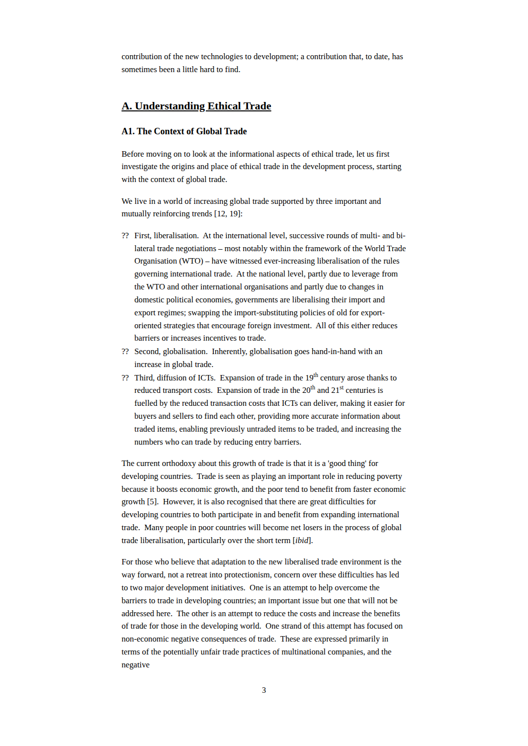contribution of the new technologies to development; a contribution that, to date, has sometimes been a little hard to find.
A. Understanding Ethical Trade
A1. The Context of Global Trade
Before moving on to look at the informational aspects of ethical trade, let us first investigate the origins and place of ethical trade in the development process, starting with the context of global trade.
We live in a world of increasing global trade supported by three important and mutually reinforcing trends [12, 19]:
??First, liberalisation. At the international level, successive rounds of multi- and bi-lateral trade negotiations – most notably within the framework of the World Trade Organisation (WTO) – have witnessed ever-increasing liberalisation of the rules governing international trade. At the national level, partly due to leverage from the WTO and other international organisations and partly due to changes in domestic political economies, governments are liberalising their import and export regimes; swapping the import-substituting policies of old for export-oriented strategies that encourage foreign investment. All of this either reduces barriers or increases incentives to trade.
??Second, globalisation. Inherently, globalisation goes hand-in-hand with an increase in global trade.
??Third, diffusion of ICTs. Expansion of trade in the 19th century arose thanks to reduced transport costs. Expansion of trade in the 20th and 21st centuries is fuelled by the reduced transaction costs that ICTs can deliver, making it easier for buyers and sellers to find each other, providing more accurate information about traded items, enabling previously untraded items to be traded, and increasing the numbers who can trade by reducing entry barriers.
The current orthodoxy about this growth of trade is that it is a 'good thing' for developing countries. Trade is seen as playing an important role in reducing poverty because it boosts economic growth, and the poor tend to benefit from faster economic growth [5]. However, it is also recognised that there are great difficulties for developing countries to both participate in and benefit from expanding international trade. Many people in poor countries will become net losers in the process of global trade liberalisation, particularly over the short term [ibid].
For those who believe that adaptation to the new liberalised trade environment is the way forward, not a retreat into protectionism, concern over these difficulties has led to two major development initiatives. One is an attempt to help overcome the barriers to trade in developing countries; an important issue but one that will not be addressed here. The other is an attempt to reduce the costs and increase the benefits of trade for those in the developing world. One strand of this attempt has focused on non-economic negative consequences of trade. These are expressed primarily in terms of the potentially unfair trade practices of multinational companies, and the negative
3